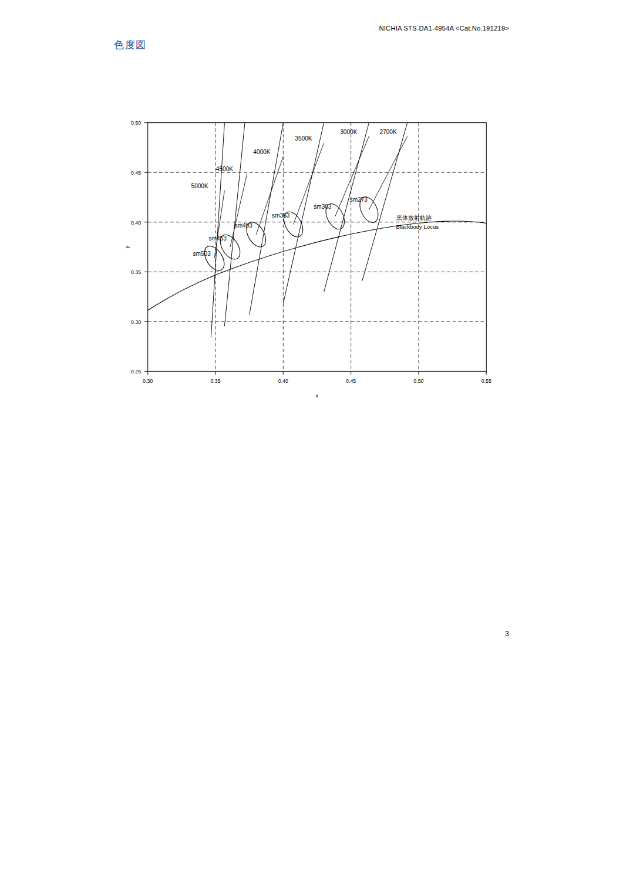NICHIA STS-DA1-4954A <Cat.No.191219>
色度図
0.30 0.35 0.40 0.45 0.50 0.55 0.25 0.30 0.35 0.40 0.45 0.50 x y 5000K 4500K 4000K 3500K 3000K 2700K sm503 sm453 sm403 sm353 sm303 sm273 黒体放射軌跡 Blackbody Locus
3